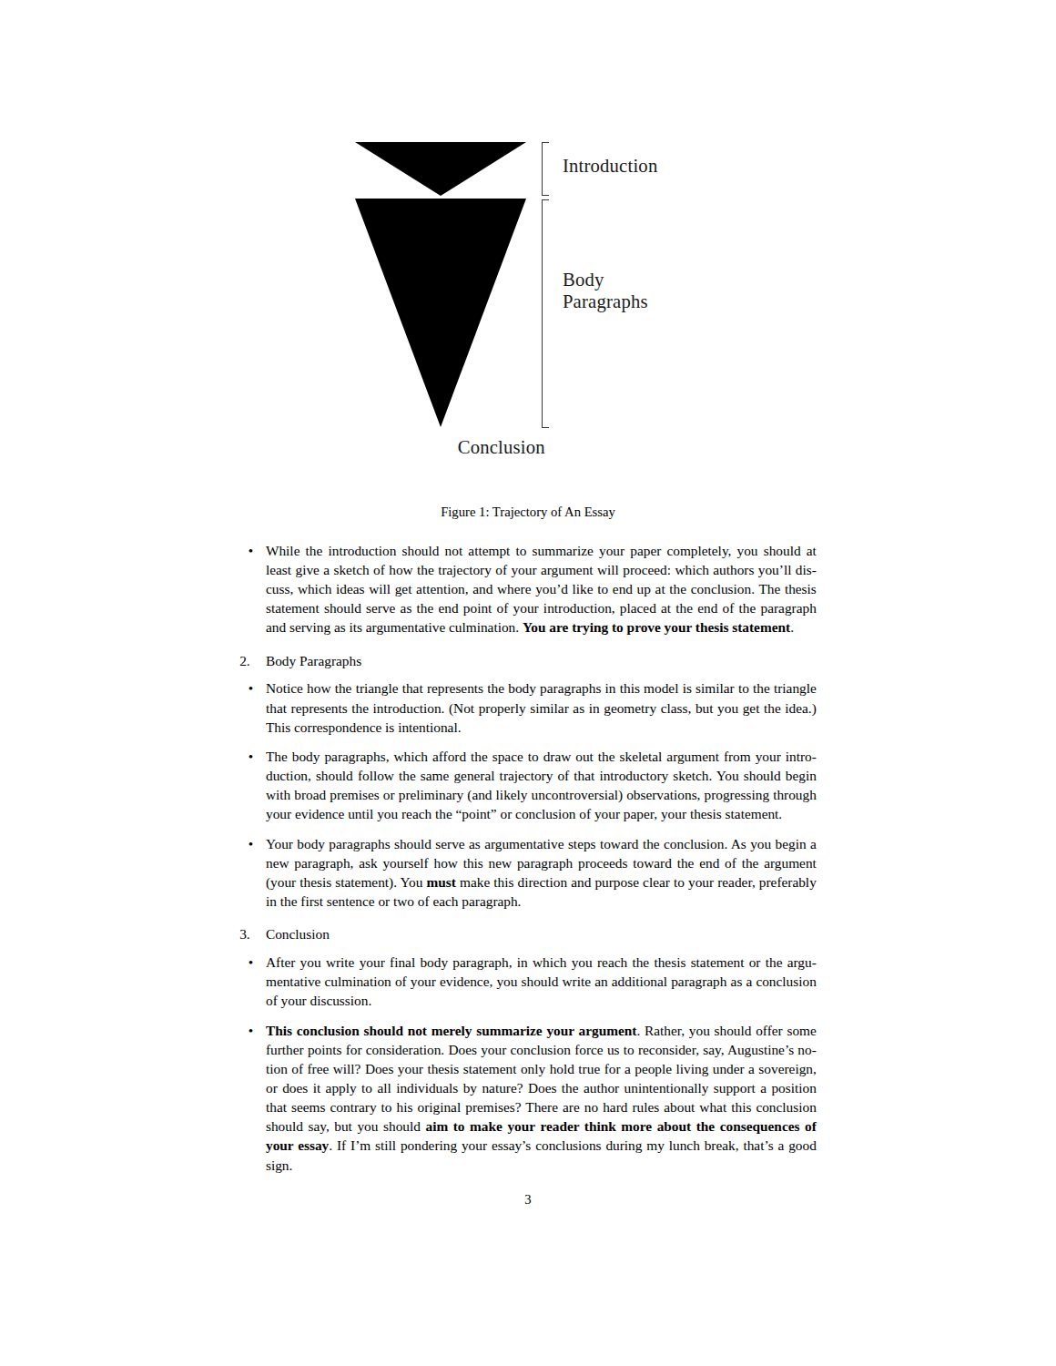Introduction
Body
Paragraphs
Conclusion
Figure 1: Trajectory of An Essay
While the introduction should not attempt to summarize your paper completely, you should at least give a sketch of how the trajectory of your argument will proceed: which authors you’ll discuss, which ideas will get attention, and where you’d like to end up at the conclusion. The thesis statement should serve as the end point of your introduction, placed at the end of the paragraph and serving as its argumentative culmination. You are trying to prove your thesis statement.
2. Body Paragraphs
Notice how the triangle that represents the body paragraphs in this model is similar to the triangle that represents the introduction. (Not properly similar as in geometry class, but you get the idea.) This correspondence is intentional.
The body paragraphs, which afford the space to draw out the skeletal argument from your introduction, should follow the same general trajectory of that introductory sketch. You should begin with broad premises or preliminary (and likely uncontroversial) observations, progressing through your evidence until you reach the “point” or conclusion of your paper, your thesis statement.
Your body paragraphs should serve as argumentative steps toward the conclusion. As you begin a new paragraph, ask yourself how this new paragraph proceeds toward the end of the argument (your thesis statement). You must make this direction and purpose clear to your reader, preferably in the first sentence or two of each paragraph.
3. Conclusion
After you write your final body paragraph, in which you reach the thesis statement or the argumentative culmination of your evidence, you should write an additional paragraph as a conclusion of your discussion.
This conclusion should not merely summarize your argument. Rather, you should offer some further points for consideration. Does your conclusion force us to reconsider, say, Augustine’s notion of free will? Does your thesis statement only hold true for a people living under a sovereign, or does it apply to all individuals by nature? Does the author unintentionally support a position that seems contrary to his original premises? There are no hard rules about what this conclusion should say, but you should aim to make your reader think more about the consequences of your essay. If I’m still pondering your essay’s conclusions during my lunch break, that’s a good sign.
3